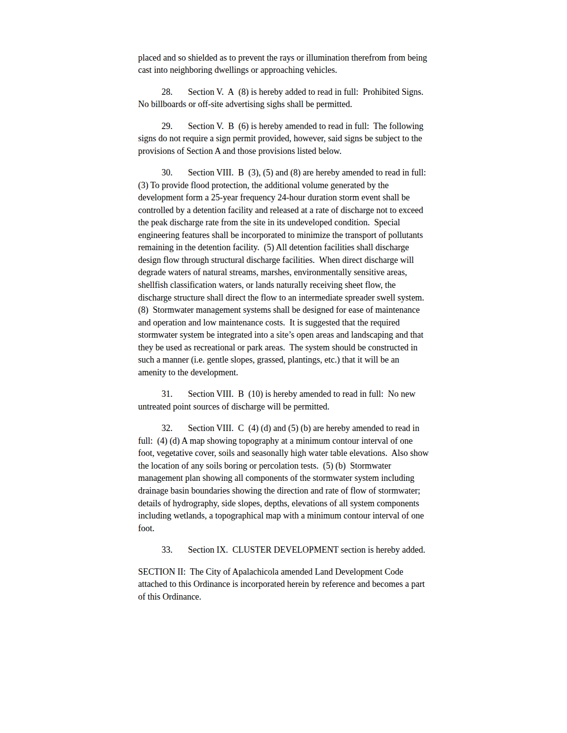placed and so shielded as to prevent the rays or illumination therefrom from being cast into neighboring dwellings or approaching vehicles.
28. Section V. A (8) is hereby added to read in full: Prohibited Signs. No billboards or off-site advertising sighs shall be permitted.
29. Section V. B (6) is hereby amended to read in full: The following signs do not require a sign permit provided, however, said signs be subject to the provisions of Section A and those provisions listed below.
30. Section VIII. B (3), (5) and (8) are hereby amended to read in full: (3) To provide flood protection, the additional volume generated by the development form a 25-year frequency 24-hour duration storm event shall be controlled by a detention facility and released at a rate of discharge not to exceed the peak discharge rate from the site in its undeveloped condition. Special engineering features shall be incorporated to minimize the transport of pollutants remaining in the detention facility. (5) All detention facilities shall discharge design flow through structural discharge facilities. When direct discharge will degrade waters of natural streams, marshes, environmentally sensitive areas, shellfish classification waters, or lands naturally receiving sheet flow, the discharge structure shall direct the flow to an intermediate spreader swell system. (8) Stormwater management systems shall be designed for ease of maintenance and operation and low maintenance costs. It is suggested that the required stormwater system be integrated into a site’s open areas and landscaping and that they be used as recreational or park areas. The system should be constructed in such a manner (i.e. gentle slopes, grassed, plantings, etc.) that it will be an amenity to the development.
31. Section VIII. B (10) is hereby amended to read in full: No new untreated point sources of discharge will be permitted.
32. Section VIII. C (4) (d) and (5) (b) are hereby amended to read in full: (4) (d) A map showing topography at a minimum contour interval of one foot, vegetative cover, soils and seasonally high water table elevations. Also show the location of any soils boring or percolation tests. (5) (b) Stormwater management plan showing all components of the stormwater system including drainage basin boundaries showing the direction and rate of flow of stormwater; details of hydrography, side slopes, depths, elevations of all system components including wetlands, a topographical map with a minimum contour interval of one foot.
33. Section IX. CLUSTER DEVELOPMENT section is hereby added.
SECTION II: The City of Apalachicola amended Land Development Code attached to this Ordinance is incorporated herein by reference and becomes a part of this Ordinance.